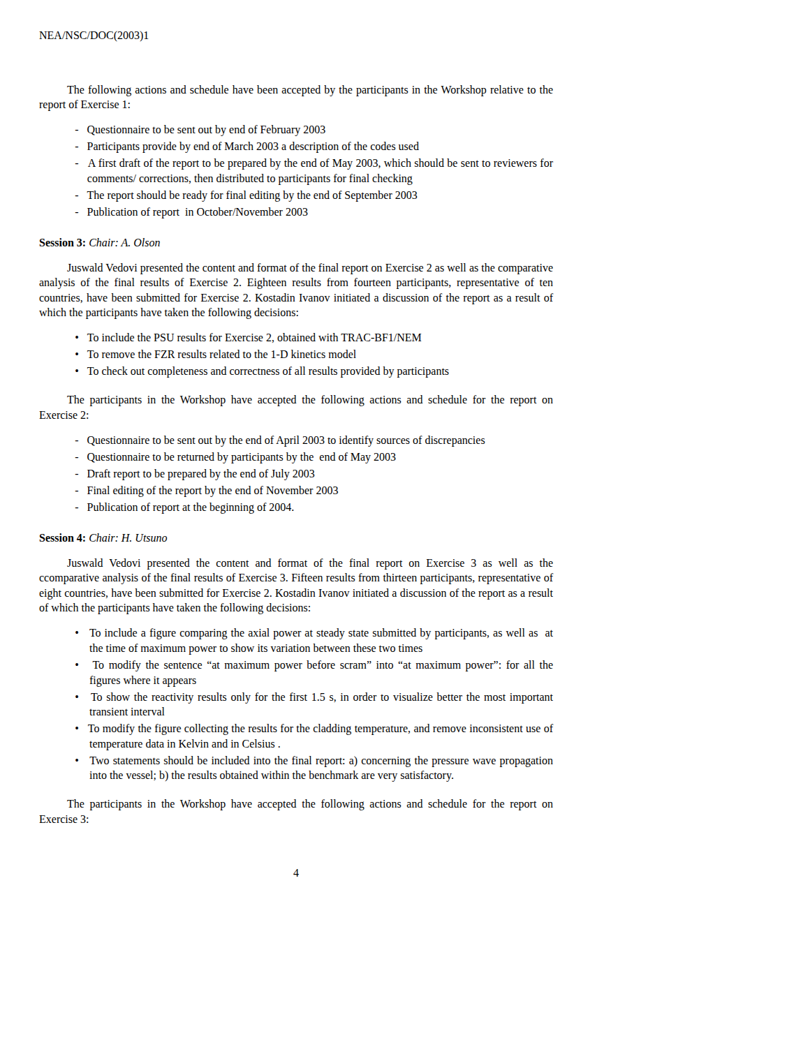NEA/NSC/DOC(2003)1
The following actions and schedule have been accepted by the participants in the Workshop relative to the report of Exercise 1:
Questionnaire to be sent out by end of February 2003
Participants provide by end of March 2003 a description of the codes used
A first draft of the report to be prepared by the end of May 2003, which should be sent to reviewers for comments/ corrections, then distributed to participants for final checking
The report should be ready for final editing by the end of September 2003
Publication of report in October/November 2003
Session 3: Chair: A. Olson
Juswald Vedovi presented the content and format of the final report on Exercise 2 as well as the comparative analysis of the final results of Exercise 2. Eighteen results from fourteen participants, representative of ten countries, have been submitted for Exercise 2. Kostadin Ivanov initiated a discussion of the report as a result of which the participants have taken the following decisions:
To include the PSU results for Exercise 2, obtained with TRAC-BF1/NEM
To remove the FZR results related to the 1-D kinetics model
To check out completeness and correctness of all results provided by participants
The participants in the Workshop have accepted the following actions and schedule for the report on Exercise 2:
Questionnaire to be sent out by the end of April 2003 to identify sources of discrepancies
Questionnaire to be returned by participants by the end of May 2003
Draft report to be prepared by the end of July 2003
Final editing of the report by the end of November 2003
Publication of report at the beginning of 2004.
Session 4: Chair: H. Utsuno
Juswald Vedovi presented the content and format of the final report on Exercise 3 as well as the ccomparative analysis of the final results of Exercise 3. Fifteen results from thirteen participants, representative of eight countries, have been submitted for Exercise 2. Kostadin Ivanov initiated a discussion of the report as a result of which the participants have taken the following decisions:
To include a figure comparing the axial power at steady state submitted by participants, as well as at the time of maximum power to show its variation between these two times
To modify the sentence “at maximum power before scram” into “at maximum power”: for all the figures where it appears
To show the reactivity results only for the first 1.5 s, in order to visualize better the most important transient interval
To modify the figure collecting the results for the cladding temperature, and remove inconsistent use of temperature data in Kelvin and in Celsius .
Two statements should be included into the final report: a) concerning the pressure wave propagation into the vessel; b) the results obtained within the benchmark are very satisfactory.
The participants in the Workshop have accepted the following actions and schedule for the report on Exercise 3:
4